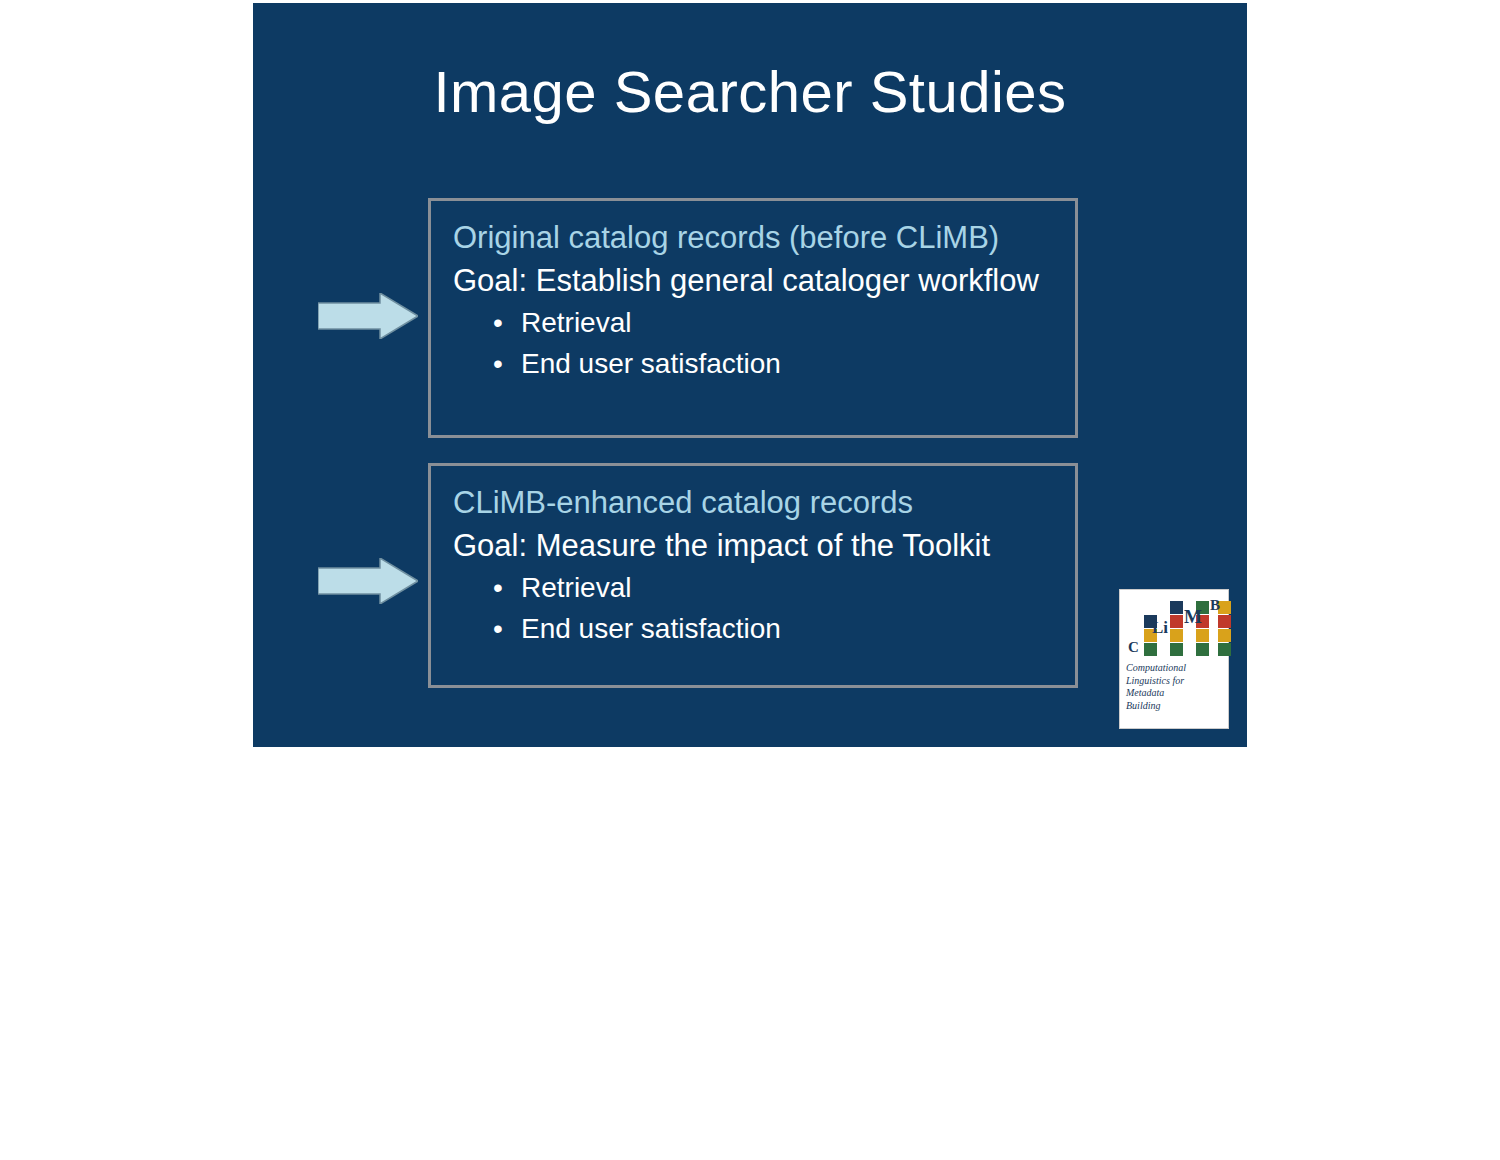Image Searcher Studies
Original catalog records (before CLiMB)
Goal: Establish general cataloger workflow
Retrieval
End user satisfaction
CLiMB-enhanced catalog records
Goal: Measure the impact of the Toolkit
Retrieval
End user satisfaction
C Li M B
Computational
Linguistics for
Metadata
Building